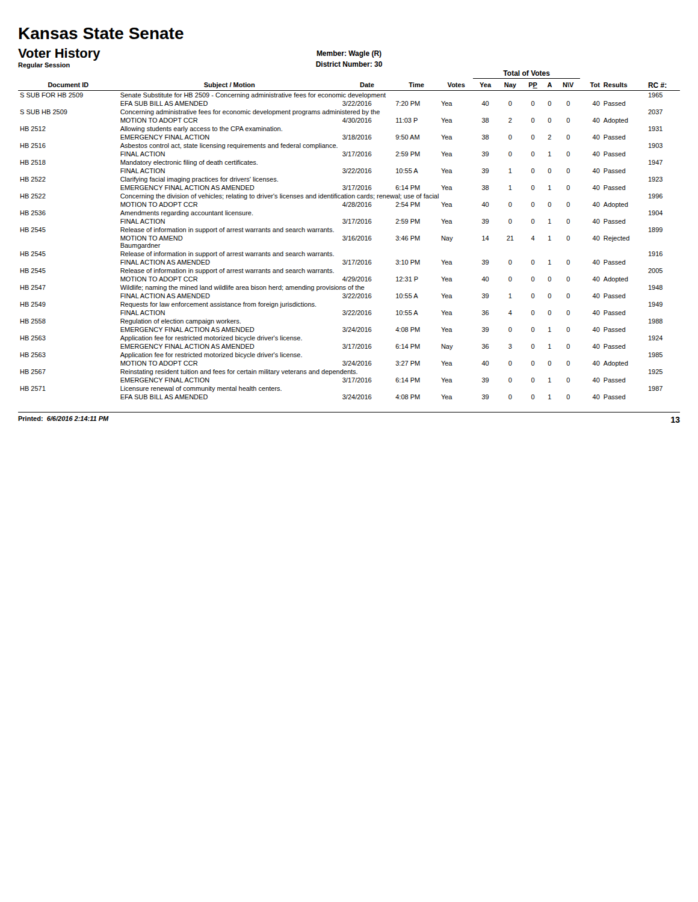Kansas State Senate
Voter History
Regular Session
Member: Wagle (R)
District Number: 30
| | Total of Votes | |
| Document ID | Subject / Motion | Date | Time | Votes | Yea | Nay | P P | A | N\V | Tot | Results | RC #: |
| S SUB FOR HB 2509 | Senate Substitute for HB 2509 - Concerning administrative fees for economic development | | 1965 |
| | EFA SUB BILL AS AMENDED | 3/22/2016 | 7:20 PM | Yea | 40 | 0 | 0 | 0 | 0 | 40 | Passed | |
| S SUB HB 2509 | Concerning administrative fees for economic development programs administered by the | | 2037 |
| | MOTION TO ADOPT CCR | 4/30/2016 | 11:03 P | Yea | 38 | 2 | 0 | 0 | 0 | 40 | Adopted | |
| HB 2512 | Allowing students early access to the CPA examination. | | 1931 |
| | EMERGENCY FINAL ACTION | 3/18/2016 | 9:50 AM | Yea | 38 | 0 | 0 | 2 | 0 | 40 | Passed | |
| HB 2516 | Asbestos control act, state licensing requirements and federal compliance. | | 1903 |
| | FINAL ACTION | 3/17/2016 | 2:59 PM | Yea | 39 | 0 | 0 | 1 | 0 | 40 | Passed | |
| HB 2518 | Mandatory electronic filing of death certificates. | | 1947 |
| | FINAL ACTION | 3/22/2016 | 10:55 A | Yea | 39 | 1 | 0 | 0 | 0 | 40 | Passed | |
| HB 2522 | Clarifying facial imaging practices for drivers' licenses. | | 1923 |
| | EMERGENCY FINAL ACTION AS AMENDED | 3/17/2016 | 6:14 PM | Yea | 38 | 1 | 0 | 1 | 0 | 40 | Passed | |
| HB 2522 | Concerning the division of vehicles; relating to driver's licenses and identification cards; renewal; use of facial | | 1996 |
| | MOTION TO ADOPT CCR | 4/28/2016 | 2:54 PM | Yea | 40 | 0 | 0 | 0 | 0 | 40 | Adopted | |
| HB 2536 | Amendments regarding accountant licensure. | | 1904 |
| | FINAL ACTION | 3/17/2016 | 2:59 PM | Yea | 39 | 0 | 0 | 1 | 0 | 40 | Passed | |
| HB 2545 | Release of information in support of arrest warrants and search warrants. | | 1899 |
| | MOTION TO AMEND Baumgardner | 3/16/2016 | 3:46 PM | Nay | 14 | 21 | 4 | 1 | 0 | 40 | Rejected | |
| HB 2545 | Release of information in support of arrest warrants and search warrants. | | 1916 |
| | FINAL ACTION AS AMENDED | 3/17/2016 | 3:10 PM | Yea | 39 | 0 | 0 | 1 | 0 | 40 | Passed | |
| HB 2545 | Release of information in support of arrest warrants and search warrants. | | 2005 |
| | MOTION TO ADOPT CCR | 4/29/2016 | 12:31 P | Yea | 40 | 0 | 0 | 0 | 0 | 40 | Adopted | |
| HB 2547 | Wildlife; naming the mined land wildlife area bison herd; amending provisions of the | | 1948 |
| | FINAL ACTION AS AMENDED | 3/22/2016 | 10:55 A | Yea | 39 | 1 | 0 | 0 | 0 | 40 | Passed | |
| HB 2549 | Requests for law enforcement assistance from foreign jurisdictions. | | 1949 |
| | FINAL ACTION | 3/22/2016 | 10:55 A | Yea | 36 | 4 | 0 | 0 | 0 | 40 | Passed | |
| HB 2558 | Regulation of election campaign workers. | | 1988 |
| | EMERGENCY FINAL ACTION AS AMENDED | 3/24/2016 | 4:08 PM | Yea | 39 | 0 | 0 | 1 | 0 | 40 | Passed | |
| HB 2563 | Application fee for restricted motorized bicycle driver's license. | | 1924 |
| | EMERGENCY FINAL ACTION AS AMENDED | 3/17/2016 | 6:14 PM | Nay | 36 | 3 | 0 | 1 | 0 | 40 | Passed | |
| HB 2563 | Application fee for restricted motorized bicycle driver's license. | | 1985 |
| | MOTION TO ADOPT CCR | 3/24/2016 | 3:27 PM | Yea | 40 | 0 | 0 | 0 | 0 | 40 | Adopted | |
| HB 2567 | Reinstating resident tuition and fees for certain military veterans and dependents. | | 1925 |
| | EMERGENCY FINAL ACTION | 3/17/2016 | 6:14 PM | Yea | 39 | 0 | 0 | 1 | 0 | 40 | Passed | |
| HB 2571 | Licensure renewal of community mental health centers. | | 1987 |
| | EFA SUB BILL AS AMENDED | 3/24/2016 | 4:08 PM | Yea | 39 | 0 | 0 | 1 | 0 | 40 | Passed | |
Printed: 6/6/2016 2:14:11 PM
13